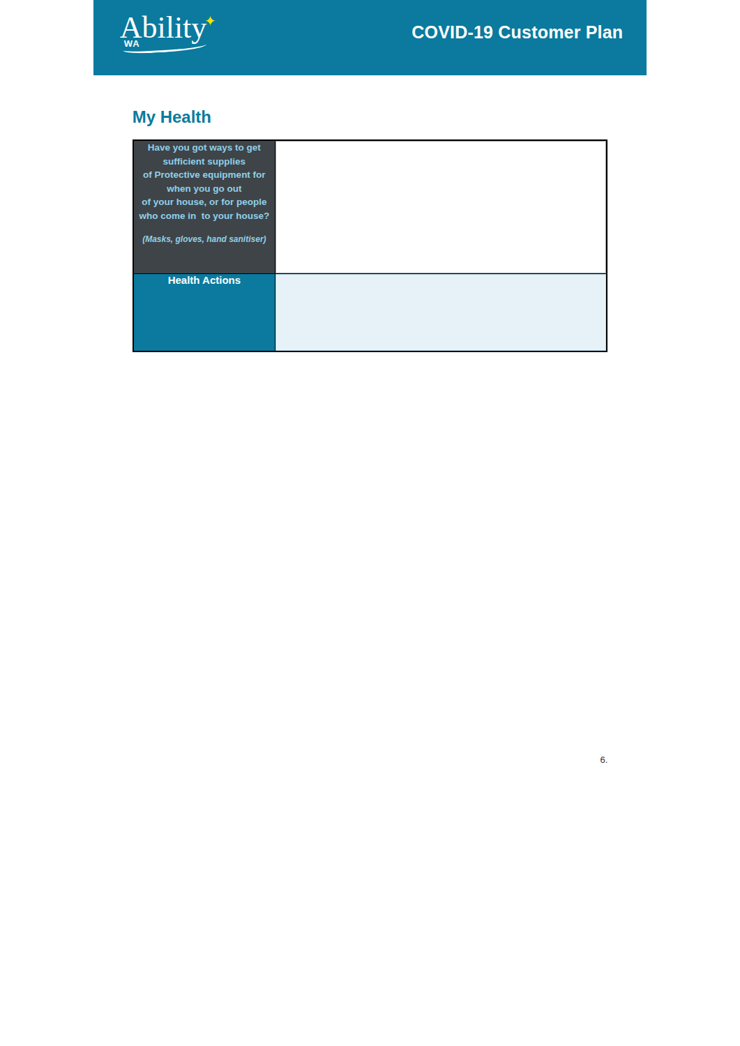Ability✦ WA
COVID-19 Customer Plan
My Health
| Have you got ways to get sufficient supplies of Protective equipment for when you go out of your house, or for people who come in to your house? (Masks, gloves, hand sanitiser) | |
| Health Actions | |
6.